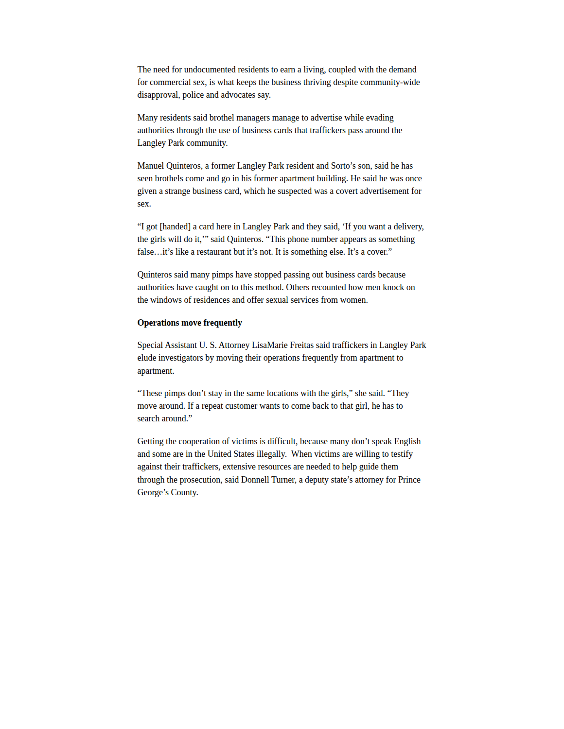The need for undocumented residents to earn a living, coupled with the demand for commercial sex, is what keeps the business thriving despite community-wide disapproval, police and advocates say.
Many residents said brothel managers manage to advertise while evading authorities through the use of business cards that traffickers pass around the Langley Park community.
Manuel Quinteros, a former Langley Park resident and Sorto’s son, said he has seen brothels come and go in his former apartment building. He said he was once given a strange business card, which he suspected was a covert advertisement for sex.
“I got [handed] a card here in Langley Park and they said, ‘If you want a delivery, the girls will do it,’” said Quinteros. “This phone number appears as something false…it’s like a restaurant but it’s not. It is something else. It’s a cover.”
Quinteros said many pimps have stopped passing out business cards because authorities have caught on to this method. Others recounted how men knock on the windows of residences and offer sexual services from women.
Operations move frequently
Special Assistant U. S. Attorney LisaMarie Freitas said traffickers in Langley Park elude investigators by moving their operations frequently from apartment to apartment.
“These pimps don’t stay in the same locations with the girls,” she said. “They move around. If a repeat customer wants to come back to that girl, he has to search around.”
Getting the cooperation of victims is difficult, because many don’t speak English and some are in the United States illegally. When victims are willing to testify against their traffickers, extensive resources are needed to help guide them through the prosecution, said Donnell Turner, a deputy state’s attorney for Prince George’s County.